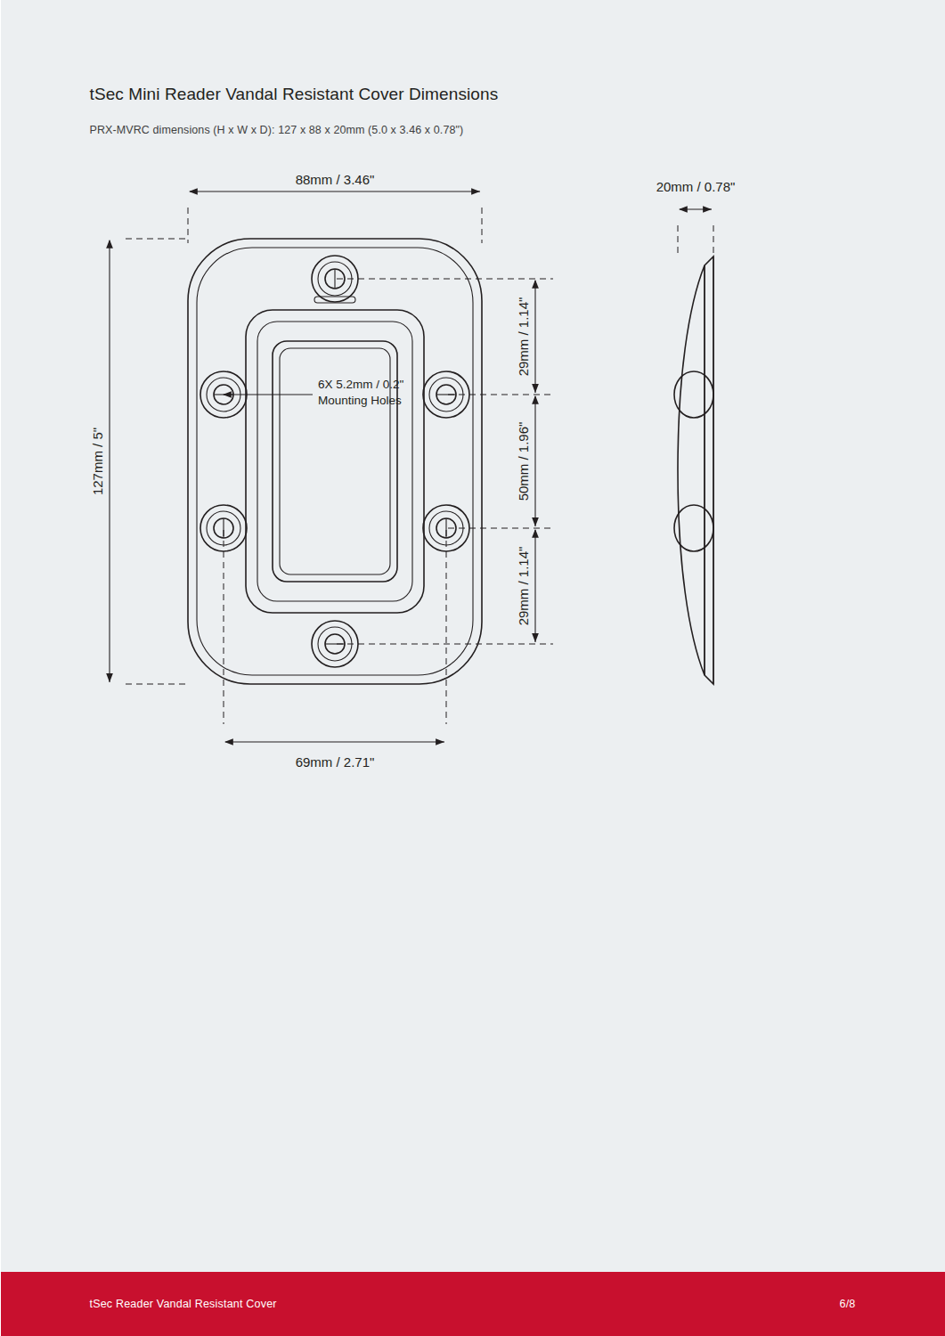tSec Mini Reader Vandal Resistant Cover Dimensions
PRX-MVRC dimensions (H x W x D): 127 x 88 x 20mm (5.0 x 3.46 x 0.78")
6X 5.2mm / 0.2" Mounting Holes 88mm / 3.46" 127mm / 5" 69mm / 2.71" 29mm / 1.14" 50mm / 1.96" 29mm / 1.14" 20mm / 0.78"
tSec Reader Vandal Resistant Cover 6/8